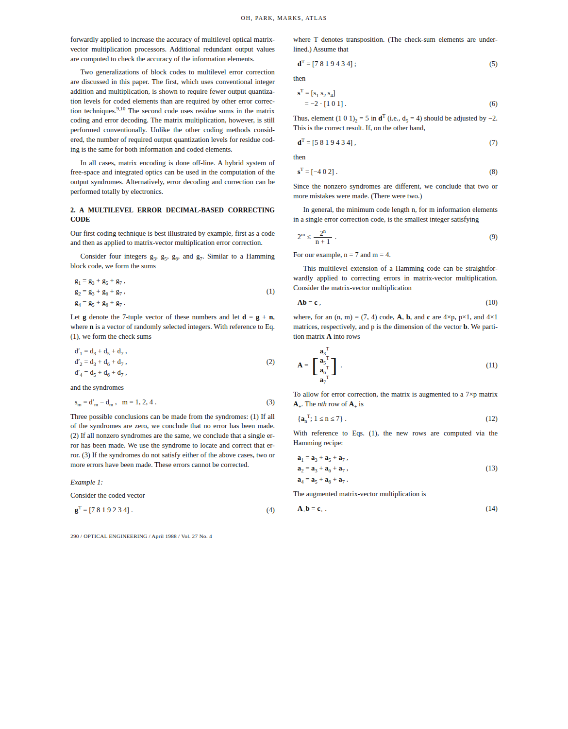OH, PARK, MARKS, ATLAS
forwardly applied to increase the accuracy of multilevel optical matrix-vector multiplication processors. Additional redundant output values are computed to check the accuracy of the information elements.
Two generalizations of block codes to multilevel error correction are discussed in this paper. The first, which uses conventional integer addition and multiplication, is shown to require fewer output quantization levels for coded elements than are required by other error correction techniques.9,10 The second code uses residue sums in the matrix coding and error decoding. The matrix multiplication, however, is still performed conventionally. Unlike the other coding methods considered, the number of required output quantization levels for residue coding is the same for both information and coded elements.
In all cases, matrix encoding is done off-line. A hybrid system of free-space and integrated optics can be used in the computation of the output syndromes. Alternatively, error decoding and correction can be performed totally by electronics.
2. A multilevel error decimal-based correcting code
Our first coding technique is best illustrated by example, first as a code and then as applied to matrix-vector multiplication error correction.
Consider four integers g3, g5, g6, and g7. Similar to a Hamming block code, we form the sums
g1 = g3 + g5 + g7 ,
g2 = g3 + g6 + g7 ,(1)
g4 = g5 + g6 + g7 .
Let g denote the 7-tuple vector of these numbers and let d = g + n, where n is a vector of randomly selected integers. With reference to Eq. (1), we form the check sums
d′1 = d3 + d5 + d7 ,
d′2 = d3 + d6 + d7 ,(2)
d′4 = d5 + d6 + d7 ,
and the syndromes
sm = d′m − dm , m = 1, 2, 4 . (3)
Three possible conclusions can be made from the syndromes: (1) If all of the syndromes are zero, we conclude that no error has been made. (2) If all nonzero syndromes are the same, we conclude that a single error has been made. We use the syndrome to locate and correct that error. (3) If the syndromes do not satisfy either of the above cases, two or more errors have been made. These errors cannot be corrected.
Example 1:
Consider the coded vector
gT = [7 8 1 9 2 3 4] . (4)
where T denotes transposition. (The check-sum elements are underlined.) Assume that
dT = [7 8 1 9 4 3 4] ; (5)
then
sT = [s1 s2 s4]
= −2 · [1 0 1] .(6)
Thus, element (1 0 1)2 = 5 in dT (i.e., d5 = 4) should be adjusted by −2. This is the correct result. If, on the other hand,
dT = [5 8 1 9 4 3 4] , (7)
then
sT = [−4 0 2] . (8)
Since the nonzero syndromes are different, we conclude that two or more mistakes were made. (There were two.)
In general, the minimum code length n, for m information elements in a single error correction code, is the smallest integer satisfying
2m ≤ 2n n + 1 . (9)
For our example, n = 7 and m = 4.
This multilevel extension of a Hamming code can be straightforwardly applied to correcting errors in matrix-vector multiplication. Consider the matrix-vector multiplication
Ab = c , (10)
where, for an (n, m) = (7, 4) code, A, b, and c are 4×p, p×1, and 4×1 matrices, respectively, and p is the dimension of the vector b. We partition matrix A into rows
A = [ a3T
a5T
a6T
a7T ] . (11)
To allow for error correction, the matrix is augmented to a 7×p matrix A+. The nth row of A+ is
{anT; 1 ≤ n ≤ 7} . (12)
With reference to Eqs. (1), the new rows are computed via the Hamming recipe:
a1 = a3 + a5 + a7 ,
a2 = a3 + a6 + a7 ,(13)
a4 = a5 + a6 + a7 .
The augmented matrix-vector multiplication is
A+b = c+ . (14)
290 / OPTICAL ENGINEERING / April 1988 / Vol. 27 No. 4